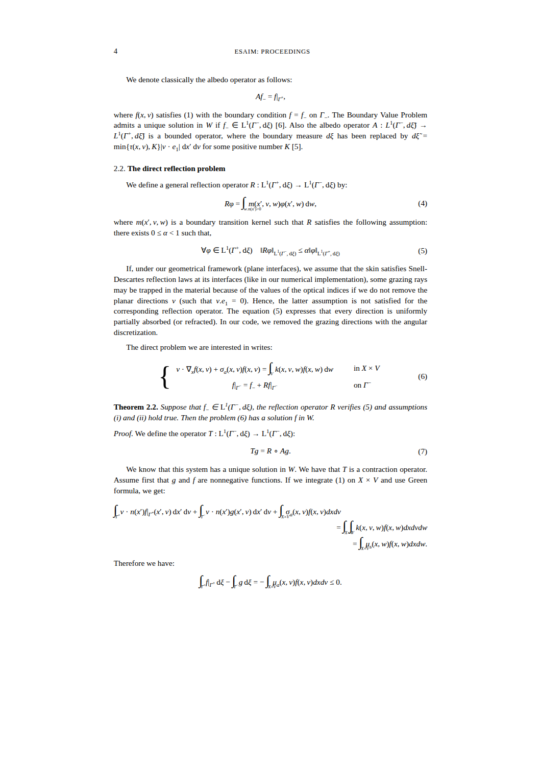4
ESAIM: Proceedings
We denote classically the albedo operator as follows:
Af− = f|Γ+,
where f(x, v) satisfies (1) with the boundary condition f = f− on Γ−. The Boundary Value Problem admits a unique solution in W if f− ∈ L1(Γ−, dξ) [6]. Also the albedo operator A : L1(Γ−, dξ̃) → L1(Γ+, dξ̃) is a bounded operator, where the boundary measure dξ has been replaced by dξ̃ = min{τ(x, v), K}|v · e1| dx′ dv for some positive number K [5].
2.2. The direct reflection problem
We define a general reflection operator R : L1(Γ+, dξ) → L1(Γ−, dξ) by:
Rφ = ∫w.n(x′)>0 m(x′, v, w)φ(x′, w) dw, (4)
where m(x′, v, w) is a boundary transition kernel such that R satisfies the following assumption: there exists 0 ≤ α < 1 such that,
∀φ ∈ L1(Γ+, dξ) ‖Rφ‖L1(Γ−, dξ) ≤ α‖φ‖L1(Γ+, dξ) (5)
If, under our geometrical framework (plane interfaces), we assume that the skin satisfies Snell-Descartes reflection laws at its interfaces (like in our numerical implementation), some grazing rays may be trapped in the material because of the values of the optical indices if we do not remove the planar directions v (such that v.e1 = 0). Hence, the latter assumption is not satisfied for the corresponding reflection operator. The equation (5) expresses that every direction is uniformly partially absorbed (or refracted). In our code, we removed the grazing directions with the angular discretization.
The direct problem we are interested in writes:
{
| v · ∇ x f ( x , v ) + σ a ( x , v ) f ( x , v ) = ∫ V k ( x , v , w ) f ( x , w ) d w | in X × V |
| f / Γ − = f − + R f / Γ − | on Γ − |
(6)
Theorem 2.2. Suppose that f− ∈ L1(Γ−, dξ), the reflection operator R verifies (5) and assumptions (i) and (ii) hold true. Then the problem (6) has a solution f in W.
Proof. We define the operator T : L1(Γ−, dξ) → L1(Γ−, dξ):
Tg = R ∘ Ag. (7)
We know that this system has a unique solution in W. We have that T is a contraction operator. Assume first that g and f are nonnegative functions. If we integrate (1) on X × V and use Green formula, we get:
| ∫ Γ + v · n ( x ′) f / Γ + ( x ′, v ) d x ′ d v + ∫ Γ − v · n ( x ′) g ( x ′, v ) d x ′ d v + ∫ X × V σ a ( x , v ) f ( x , v ) dxdv |
| = ∫ X × V ∫ V k ( x , v , w ) f ( x , w ) dxdvdw |
| = ∫ X × V μ s ( x , w ) f ( x , w ) dxdw . |
Therefore we have:
∫Γ+ f|Γ+ dξ − ∫Γ− g dξ = − ∫X×V μa(x, v)f(x, v)dxdv ≤ 0.